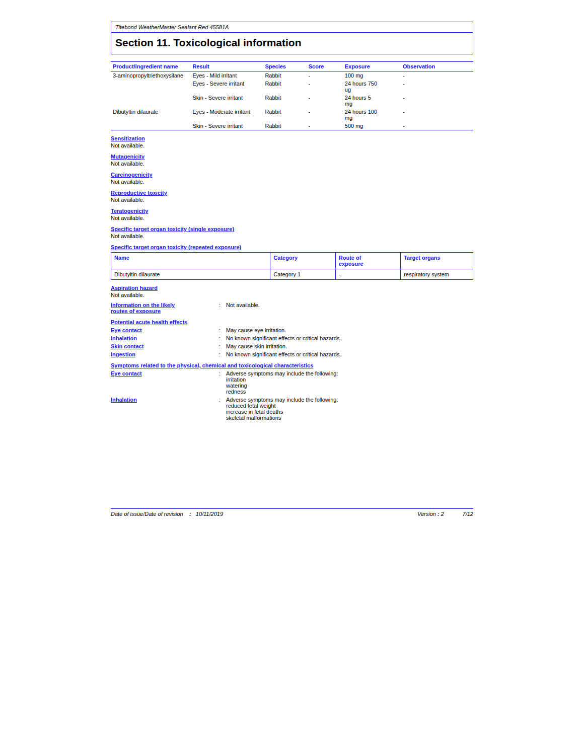Titebond WeatherMaster Sealant Red 45581A
Section 11. Toxicological information
| Product/ingredient name | Result | Species | Score | Exposure | Observation |
| --- | --- | --- | --- | --- | --- |
| 3-aminopropyltriethoxysilane | Eyes - Mild irritant | Rabbit | - | 100 mg | - |
| | Eyes - Severe irritant | Rabbit | - | 24 hours 750 ug | - |
| | Skin - Severe irritant | Rabbit | - | 24 hours 5 mg | - |
| Dibutyltin dilaurate | Eyes - Moderate irritant | Rabbit | - | 24 hours 100 mg | - |
| | Skin - Severe irritant | Rabbit | - | 500 mg | - |
Sensitization
Not available.
Mutagenicity
Not available.
Carcinogenicity
Not available.
Reproductive toxicity
Not available.
Teratogenicity
Not available.
Specific target organ toxicity (single exposure)
Not available.
Specific target organ toxicity (repeated exposure)
| Name | Category | Route of exposure | Target organs |
| --- | --- | --- | --- |
| Dibutyltin dilaurate | Category 1 | - | respiratory system |
Aspiration hazard
Not available.
| Information on the likely routes of exposure | : | Not available. |
Potential acute health effects
| Eye contact | : | May cause eye irritation. |
| Inhalation | : | No known significant effects or critical hazards. |
| Skin contact | : | May cause skin irritation. |
| Ingestion | : | No known significant effects or critical hazards. |
Symptoms related to the physical, chemical and toxicological characteristics
| Eye contact | : | Adverse symptoms may include the following: irritation watering redness |
| Inhalation | : | Adverse symptoms may include the following: reduced fetal weight increase in fetal deaths skeletal malformations |
Date of issue/Date of revision : 10/11/2019
Version : 2 7/12